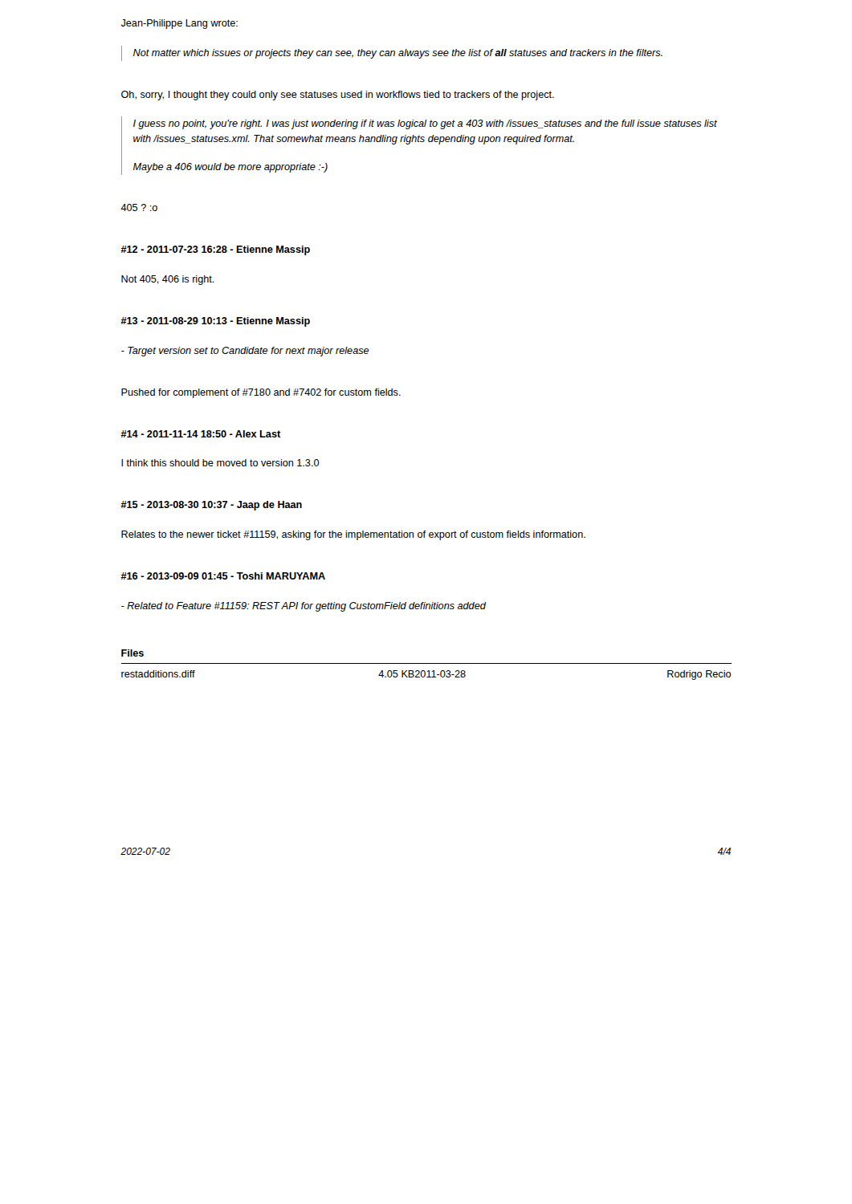Jean-Philippe Lang wrote:
Not matter which issues or projects they can see, they can always see the list of all statuses and trackers in the filters.
Oh, sorry, I thought they could only see statuses used in workflows tied to trackers of the project.
I guess no point, you're right. I was just wondering if it was logical to get a 403 with /issues_statuses and the full issue statuses list with /issues_statuses.xml. That somewhat means handling rights depending upon required format.
Maybe a 406 would be more appropriate :-)
405 ? :o
#12 - 2011-07-23 16:28 - Etienne Massip
Not 405, 406 is right.
#13 - 2011-08-29 10:13 - Etienne Massip
- Target version set to Candidate for next major release
Pushed for complement of #7180 and #7402 for custom fields.
#14 - 2011-11-14 18:50 - Alex Last
I think this should be moved to version 1.3.0
#15 - 2013-08-30 10:37 - Jaap de Haan
Relates to the newer ticket #11159, asking for the implementation of export of custom fields information.
#16 - 2013-09-09 01:45 - Toshi MARUYAMA
- Related to Feature #11159: REST API for getting CustomField definitions added
Files
| restadditions.diff | 4.05 KB | 2011-03-28 | Rodrigo Recio |
2022-07-02 4/4